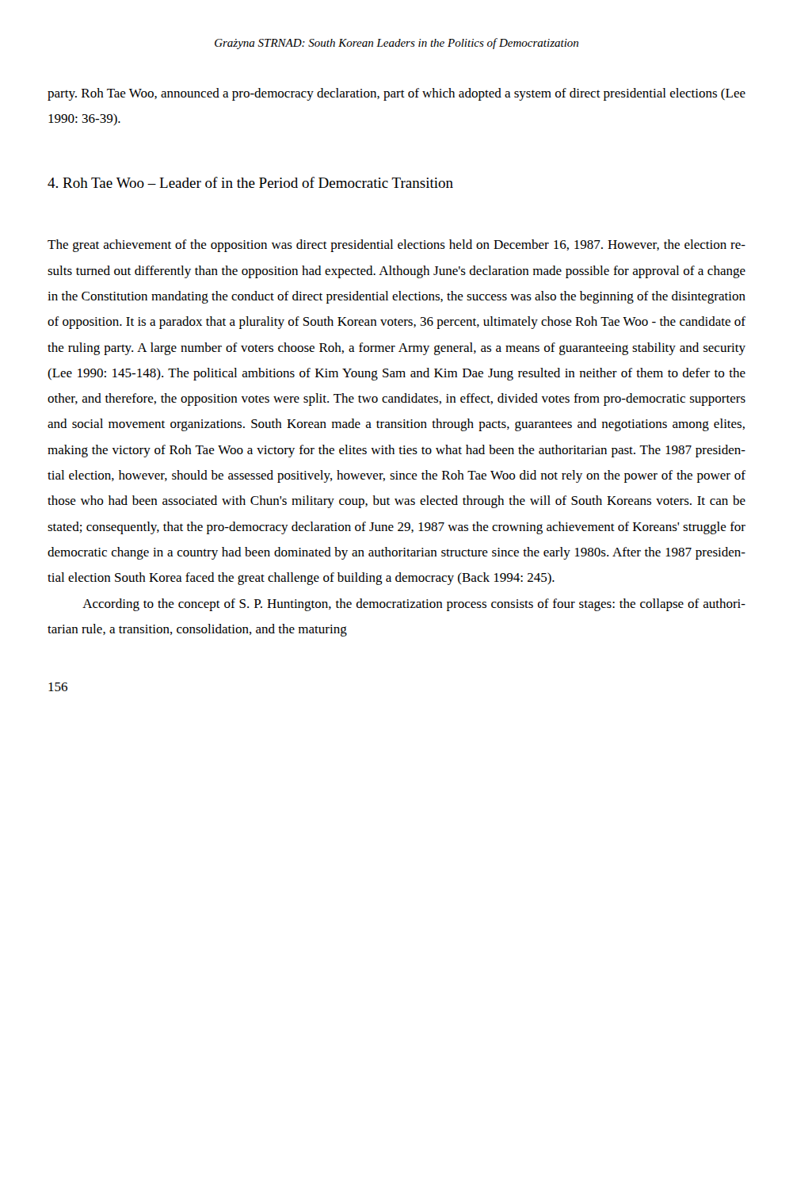Grażyna STRNAD: South Korean Leaders in the Politics of Democratization
party. Roh Tae Woo, announced a pro-democracy declaration, part of which adopted a system of direct presidential elections (Lee 1990: 36-39).
4. Roh Tae Woo – Leader of in the Period of Democratic Transition
The great achievement of the opposition was direct presidential elections held on December 16, 1987. However, the election results turned out differently than the opposition had expected. Although June's declaration made possible for approval of a change in the Constitution mandating the conduct of direct presidential elections, the success was also the beginning of the disintegration of opposition. It is a paradox that a plurality of South Korean voters, 36 percent, ultimately chose Roh Tae Woo - the candidate of the ruling party. A large number of voters choose Roh, a former Army general, as a means of guaranteeing stability and security (Lee 1990: 145-148). The political ambitions of Kim Young Sam and Kim Dae Jung resulted in neither of them to defer to the other, and therefore, the opposition votes were split. The two candidates, in effect, divided votes from pro-democratic supporters and social movement organizations. South Korean made a transition through pacts, guarantees and negotiations among elites, making the victory of Roh Tae Woo a victory for the elites with ties to what had been the authoritarian past. The 1987 presidential election, however, should be assessed positively, however, since the Roh Tae Woo did not rely on the power of the power of those who had been associated with Chun's military coup, but was elected through the will of South Koreans voters. It can be stated; consequently, that the pro-democracy declaration of June 29, 1987 was the crowning achievement of Koreans' struggle for democratic change in a country had been dominated by an authoritarian structure since the early 1980s. After the 1987 presidential election South Korea faced the great challenge of building a democracy (Back 1994: 245).
According to the concept of S. P. Huntington, the democratization process consists of four stages: the collapse of authoritarian rule, a transition, consolidation, and the maturing
156